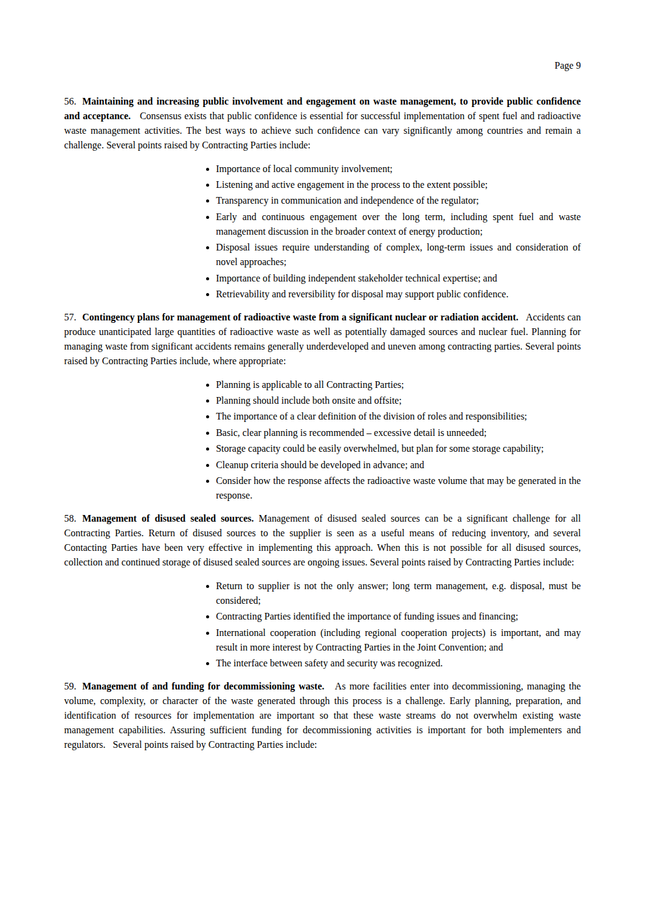Page 9
56. Maintaining and increasing public involvement and engagement on waste management, to provide public confidence and acceptance. Consensus exists that public confidence is essential for successful implementation of spent fuel and radioactive waste management activities. The best ways to achieve such confidence can vary significantly among countries and remain a challenge. Several points raised by Contracting Parties include:
Importance of local community involvement;
Listening and active engagement in the process to the extent possible;
Transparency in communication and independence of the regulator;
Early and continuous engagement over the long term, including spent fuel and waste management discussion in the broader context of energy production;
Disposal issues require understanding of complex, long-term issues and consideration of novel approaches;
Importance of building independent stakeholder technical expertise; and
Retrievability and reversibility for disposal may support public confidence.
57. Contingency plans for management of radioactive waste from a significant nuclear or radiation accident. Accidents can produce unanticipated large quantities of radioactive waste as well as potentially damaged sources and nuclear fuel. Planning for managing waste from significant accidents remains generally underdeveloped and uneven among contracting parties. Several points raised by Contracting Parties include, where appropriate:
Planning is applicable to all Contracting Parties;
Planning should include both onsite and offsite;
The importance of a clear definition of the division of roles and responsibilities;
Basic, clear planning is recommended – excessive detail is unneeded;
Storage capacity could be easily overwhelmed, but plan for some storage capability;
Cleanup criteria should be developed in advance; and
Consider how the response affects the radioactive waste volume that may be generated in the response.
58. Management of disused sealed sources. Management of disused sealed sources can be a significant challenge for all Contracting Parties. Return of disused sources to the supplier is seen as a useful means of reducing inventory, and several Contacting Parties have been very effective in implementing this approach. When this is not possible for all disused sources, collection and continued storage of disused sealed sources are ongoing issues. Several points raised by Contracting Parties include:
Return to supplier is not the only answer; long term management, e.g. disposal, must be considered;
Contracting Parties identified the importance of funding issues and financing;
International cooperation (including regional cooperation projects) is important, and may result in more interest by Contracting Parties in the Joint Convention; and
The interface between safety and security was recognized.
59. Management of and funding for decommissioning waste. As more facilities enter into decommissioning, managing the volume, complexity, or character of the waste generated through this process is a challenge. Early planning, preparation, and identification of resources for implementation are important so that these waste streams do not overwhelm existing waste management capabilities. Assuring sufficient funding for decommissioning activities is important for both implementers and regulators. Several points raised by Contracting Parties include: